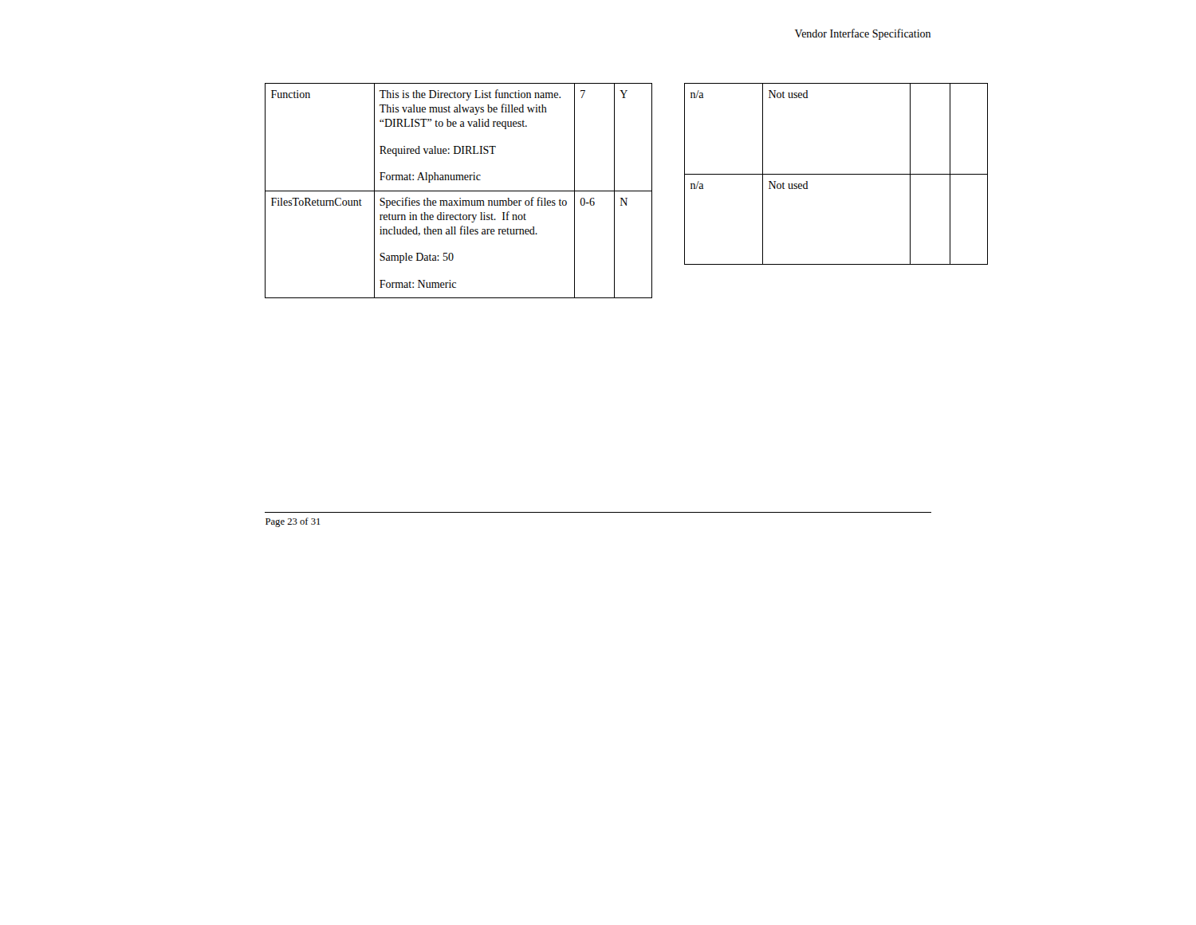Vendor Interface Specification
| Function | This is the Directory List function name. This value must always be filled with “DIRLIST” to be a valid request. Required value: DIRLIST Format: Alphanumeric | 7 | Y |
| FilesToReturnCount | Specifies the maximum number of files to return in the directory list. If not included, then all files are returned. Sample Data: 50 Format: Numeric | 0-6 | N |
| n/a | Not used | | |
| n/a | Not used | | |
Page 23 of 31